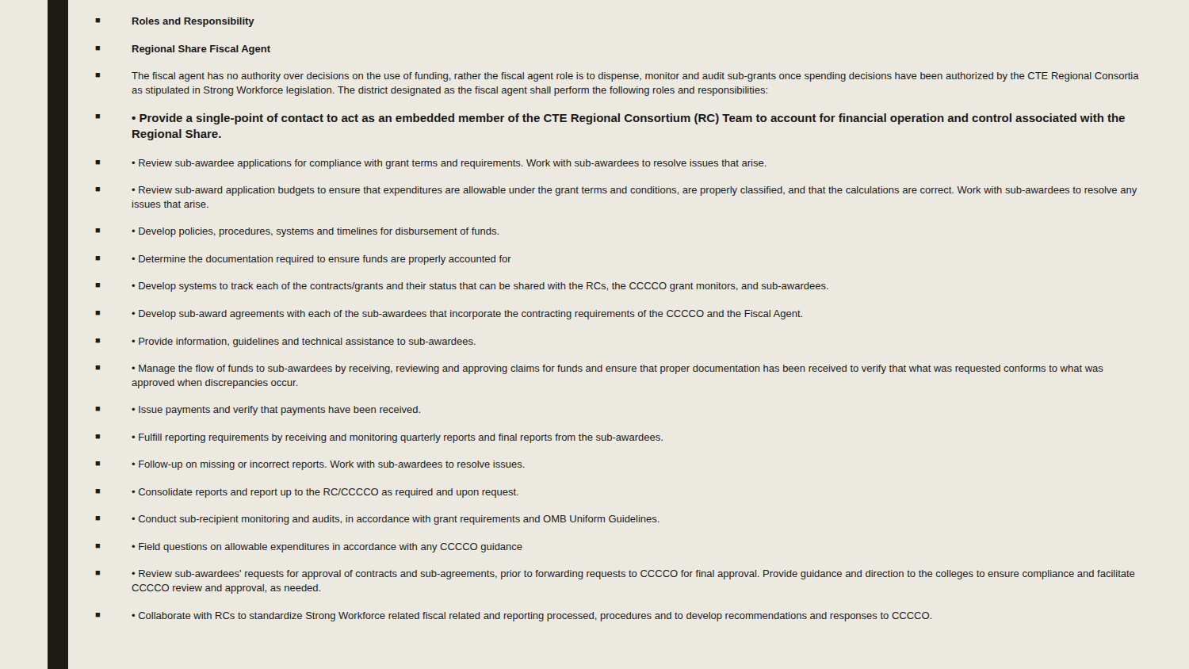Roles and Responsibility
Regional Share Fiscal Agent
The fiscal agent has no authority over decisions on the use of funding, rather the fiscal agent role is to dispense, monitor and audit sub-grants once spending decisions have been authorized by the CTE Regional Consortia as stipulated in Strong Workforce legislation. The district designated as the fiscal agent shall perform the following roles and responsibilities:
• Provide a single-point of contact to act as an embedded member of the CTE Regional Consortium (RC) Team to account for financial operation and control associated with the Regional Share.
• Review sub-awardee applications for compliance with grant terms and requirements. Work with sub-awardees to resolve issues that arise.
• Review sub-award application budgets to ensure that expenditures are allowable under the grant terms and conditions, are properly classified, and that the calculations are correct. Work with sub-awardees to resolve any issues that arise.
• Develop policies, procedures, systems and timelines for disbursement of funds.
• Determine the documentation required to ensure funds are properly accounted for
• Develop systems to track each of the contracts/grants and their status that can be shared with the RCs, the CCCCO grant monitors, and sub-awardees.
• Develop sub-award agreements with each of the sub-awardees that incorporate the contracting requirements of the CCCCO and the Fiscal Agent.
• Provide information, guidelines and technical assistance to sub-awardees.
• Manage the flow of funds to sub-awardees by receiving, reviewing and approving claims for funds and ensure that proper documentation has been received to verify that what was requested conforms to what was approved when discrepancies occur.
• Issue payments and verify that payments have been received.
• Fulfill reporting requirements by receiving and monitoring quarterly reports and final reports from the sub-awardees.
• Follow-up on missing or incorrect reports. Work with sub-awardees to resolve issues.
• Consolidate reports and report up to the RC/CCCCO as required and upon request.
• Conduct sub-recipient monitoring and audits, in accordance with grant requirements and OMB Uniform Guidelines.
• Field questions on allowable expenditures in accordance with any CCCCO guidance
• Review sub-awardees' requests for approval of contracts and sub-agreements, prior to forwarding requests to CCCCO for final approval. Provide guidance and direction to the colleges to ensure compliance and facilitate CCCCO review and approval, as needed.
• Collaborate with RCs to standardize Strong Workforce related fiscal related and reporting processed, procedures and to develop recommendations and responses to CCCCO.